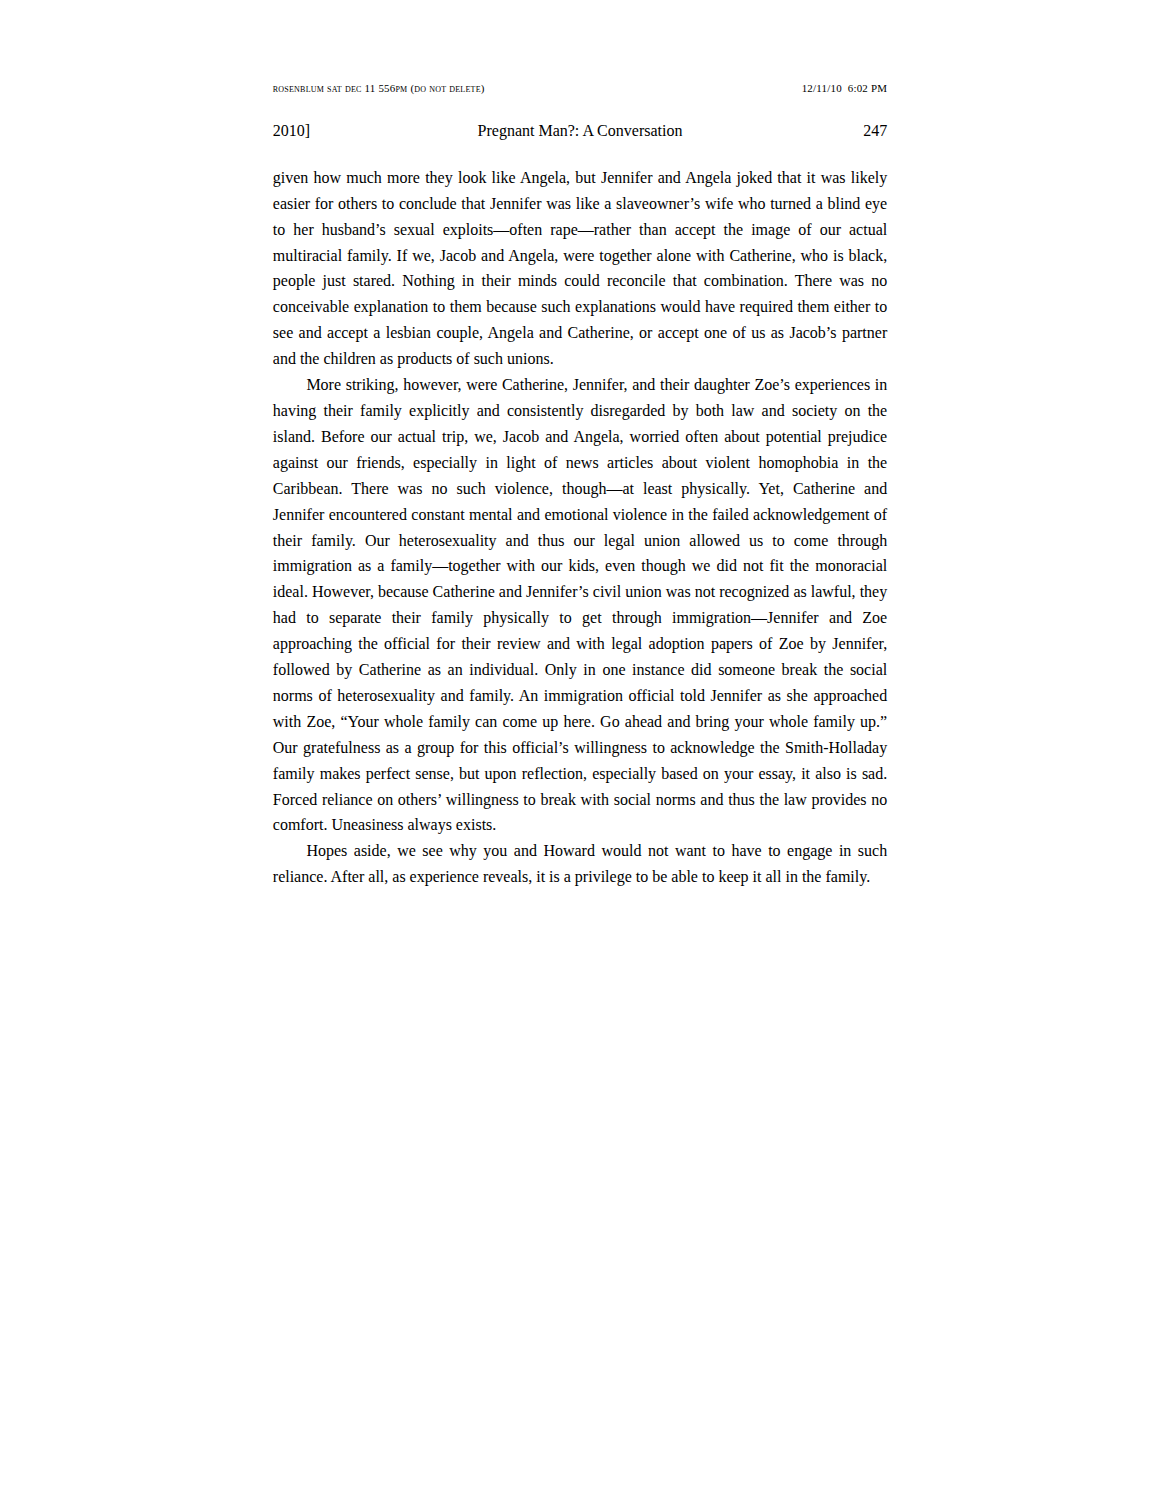Rosenblum Sat Dec 11 556pm (Do Not Delete) 12/11/10 6:02 PM
2010] Pregnant Man?: A Conversation 247
given how much more they look like Angela, but Jennifer and Angela joked that it was likely easier for others to conclude that Jennifer was like a slaveowner’s wife who turned a blind eye to her husband’s sexual exploits—often rape—rather than accept the image of our actual multiracial family. If we, Jacob and Angela, were together alone with Catherine, who is black, people just stared. Nothing in their minds could reconcile that combination. There was no conceivable explanation to them because such explanations would have required them either to see and accept a lesbian couple, Angela and Catherine, or accept one of us as Jacob’s partner and the children as products of such unions.
More striking, however, were Catherine, Jennifer, and their daughter Zoe’s experiences in having their family explicitly and consistently disregarded by both law and society on the island. Before our actual trip, we, Jacob and Angela, worried often about potential prejudice against our friends, especially in light of news articles about violent homophobia in the Caribbean. There was no such violence, though—at least physically. Yet, Catherine and Jennifer encountered constant mental and emotional violence in the failed acknowledgement of their family. Our heterosexuality and thus our legal union allowed us to come through immigration as a family—together with our kids, even though we did not fit the monoracial ideal. However, because Catherine and Jennifer’s civil union was not recognized as lawful, they had to separate their family physically to get through immigration—Jennifer and Zoe approaching the official for their review and with legal adoption papers of Zoe by Jennifer, followed by Catherine as an individual. Only in one instance did someone break the social norms of heterosexuality and family. An immigration official told Jennifer as she approached with Zoe, “Your whole family can come up here. Go ahead and bring your whole family up.” Our gratefulness as a group for this official’s willingness to acknowledge the Smith-Holladay family makes perfect sense, but upon reflection, especially based on your essay, it also is sad. Forced reliance on others’ willingness to break with social norms and thus the law provides no comfort. Uneasiness always exists.
Hopes aside, we see why you and Howard would not want to have to engage in such reliance. After all, as experience reveals, it is a privilege to be able to keep it all in the family.